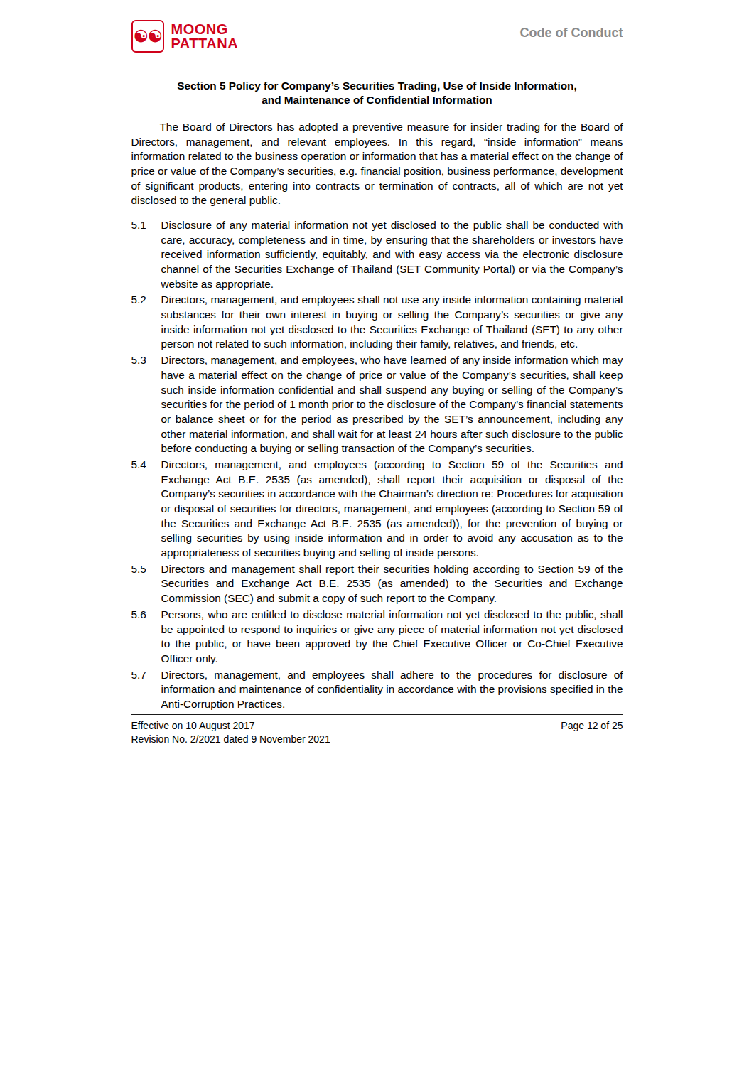☯☯
MOONGPATTANA
Code of Conduct
Section 5 Policy for Company’s Securities Trading, Use of Inside Information, and Maintenance of Confidential Information
The Board of Directors has adopted a preventive measure for insider trading for the Board of Directors, management, and relevant employees. In this regard, “inside information” means information related to the business operation or information that has a material effect on the change of price or value of the Company’s securities, e.g. financial position, business performance, development of significant products, entering into contracts or termination of contracts, all of which are not yet disclosed to the general public.
5.1 Disclosure of any material information not yet disclosed to the public shall be conducted with care, accuracy, completeness and in time, by ensuring that the shareholders or investors have received information sufficiently, equitably, and with easy access via the electronic disclosure channel of the Securities Exchange of Thailand (SET Community Portal) or via the Company’s website as appropriate.
5.2 Directors, management, and employees shall not use any inside information containing material substances for their own interest in buying or selling the Company’s securities or give any inside information not yet disclosed to the Securities Exchange of Thailand (SET) to any other person not related to such information, including their family, relatives, and friends, etc.
5.3 Directors, management, and employees, who have learned of any inside information which may have a material effect on the change of price or value of the Company’s securities, shall keep such inside information confidential and shall suspend any buying or selling of the Company’s securities for the period of 1 month prior to the disclosure of the Company’s financial statements or balance sheet or for the period as prescribed by the SET’s announcement, including any other material information, and shall wait for at least 24 hours after such disclosure to the public before conducting a buying or selling transaction of the Company’s securities.
5.4 Directors, management, and employees (according to Section 59 of the Securities and Exchange Act B.E. 2535 (as amended), shall report their acquisition or disposal of the Company’s securities in accordance with the Chairman’s direction re: Procedures for acquisition or disposal of securities for directors, management, and employees (according to Section 59 of the Securities and Exchange Act B.E. 2535 (as amended)), for the prevention of buying or selling securities by using inside information and in order to avoid any accusation as to the appropriateness of securities buying and selling of inside persons.
5.5 Directors and management shall report their securities holding according to Section 59 of the Securities and Exchange Act B.E. 2535 (as amended) to the Securities and Exchange Commission (SEC) and submit a copy of such report to the Company.
5.6 Persons, who are entitled to disclose material information not yet disclosed to the public, shall be appointed to respond to inquiries or give any piece of material information not yet disclosed to the public, or have been approved by the Chief Executive Officer or Co-Chief Executive Officer only.
5.7 Directors, management, and employees shall adhere to the procedures for disclosure of information and maintenance of confidentiality in accordance with the provisions specified in the Anti-Corruption Practices.
Effective on 10 August 2017
Revision No. 2/2021 dated 9 November 2021
Page 12 of 25